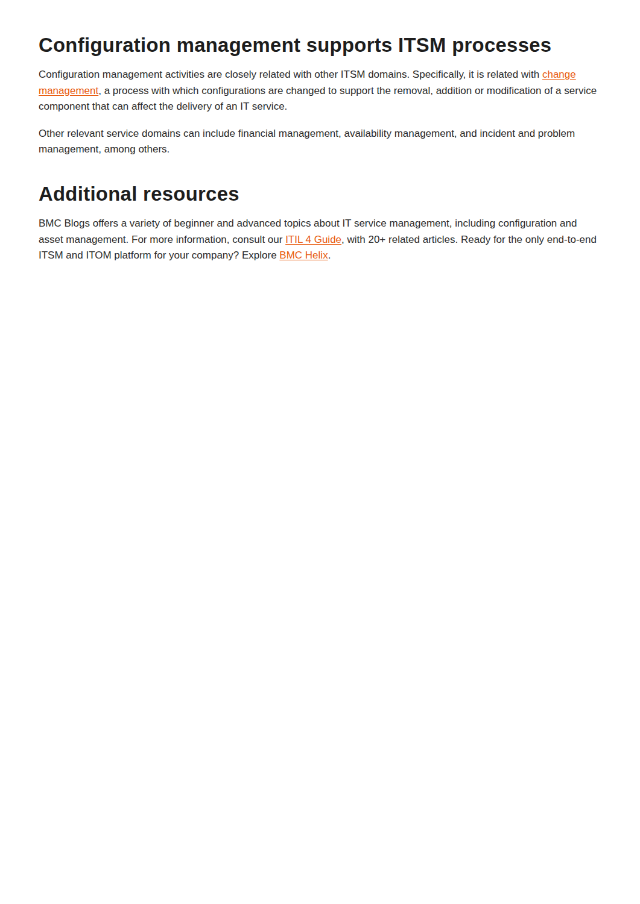Configuration management supports ITSM processes
Configuration management activities are closely related with other ITSM domains. Specifically, it is related with change management, a process with which configurations are changed to support the removal, addition or modification of a service component that can affect the delivery of an IT service.
Other relevant service domains can include financial management, availability management, and incident and problem management, among others.
Additional resources
BMC Blogs offers a variety of beginner and advanced topics about IT service management, including configuration and asset management. For more information, consult our ITIL 4 Guide, with 20+ related articles. Ready for the only end-to-end ITSM and ITOM platform for your company? Explore BMC Helix.